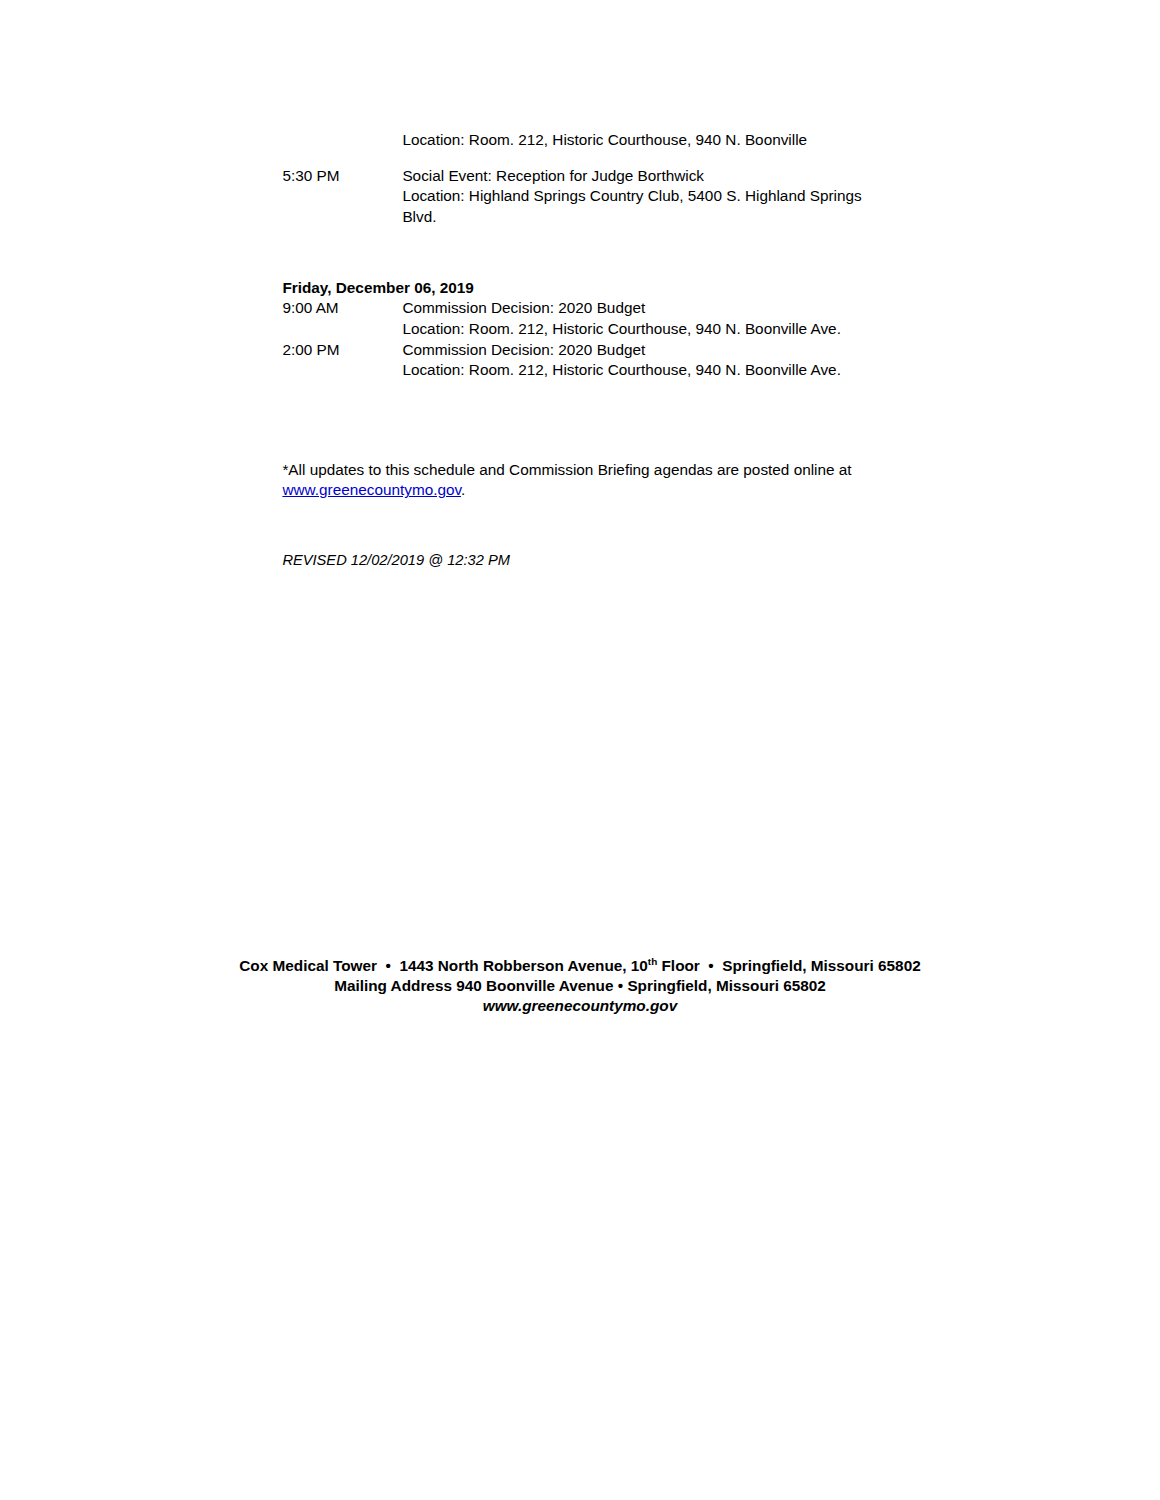Location: Room. 212, Historic Courthouse, 940 N. Boonville
5:30 PM
Social Event: Reception for Judge Borthwick
Location: Highland Springs Country Club, 5400 S. Highland Springs Blvd.
Friday, December 06, 2019
9:00 AM
Commission Decision: 2020 Budget
Location: Room. 212, Historic Courthouse, 940 N. Boonville Ave.
2:00 PM
Commission Decision: 2020 Budget
Location: Room. 212, Historic Courthouse, 940 N. Boonville Ave.
*All updates to this schedule and Commission Briefing agendas are posted online at
www.greenecountymo.gov.
REVISED 12/02/2019 @ 12:32 PM
Cox Medical Tower • 1443 North Robberson Avenue, 10th Floor • Springfield, Missouri 65802
Mailing Address 940 Boonville Avenue • Springfield, Missouri 65802
www.greenecountymo.gov